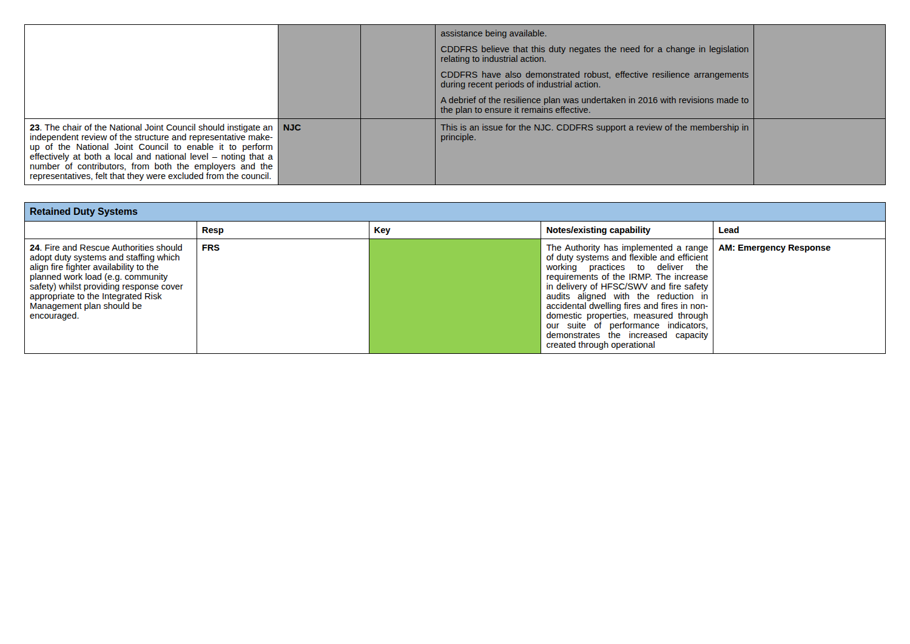| | | | assistance being available. CDDFRS believe that this duty negates the need for a change in legislation relating to industrial action. CDDFRS have also demonstrated robust, effective resilience arrangements during recent periods of industrial action. A debrief of the resilience plan was undertaken in 2016 with revisions made to the plan to ensure it remains effective. | |
| 23 . The chair of the National Joint Council should instigate an independent review of the structure and representative make-up of the National Joint Council to enable it to perform effectively at both a local and national level – noting that a number of contributors, from both the employers and the representatives, felt that they were excluded from the council. | NJC | | This is an issue for the NJC. CDDFRS support a review of the membership in principle. | |
| Retained Duty Systems |
| | Resp | Key | Notes/existing capability | Lead |
| 24 . Fire and Rescue Authorities should adopt duty systems and staffing which align fire fighter availability to the planned work load (e.g. community safety) whilst providing response cover appropriate to the Integrated Risk Management plan should be encouraged. | FRS | | The Authority has implemented a range of duty systems and flexible and efficient working practices to deliver the requirements of the IRMP. The increase in delivery of HFSC/SWV and fire safety audits aligned with the reduction in accidental dwelling fires and fires in non-domestic properties, measured through our suite of performance indicators, demonstrates the increased capacity created through operational | AM: Emergency Response |